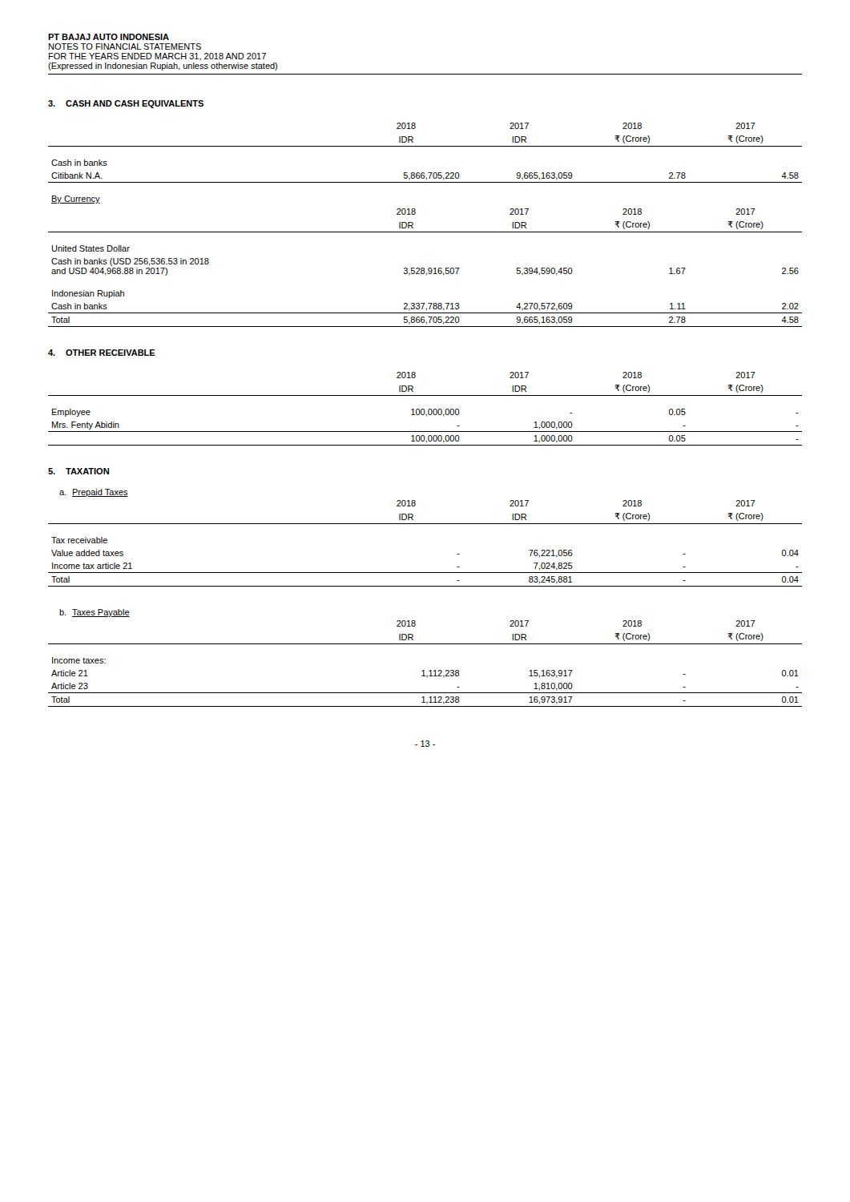PT BAJAJ AUTO INDONESIA
NOTES TO FINANCIAL STATEMENTS
FOR THE YEARS ENDED MARCH 31, 2018 AND 2017
(Expressed in Indonesian Rupiah, unless otherwise stated)
3. CASH AND CASH EQUIVALENTS
| | 2018 | 2017 | 2018 | 2017 |
| | IDR | IDR | ₹ (Crore) | ₹ (Crore) |
| Cash in banks | | | | |
| Citibank N.A. | 5,866,705,220 | 9,665,163,059 | 2.78 | 4.58 |
| By Currency | | | | |
| | 2018 | 2017 | 2018 | 2017 |
| | IDR | IDR | ₹ (Crore) | ₹ (Crore) |
| United States Dollar | | | | |
| Cash in banks (USD 256,536.53 in 2018 and USD 404,968.88 in 2017) | 3,528,916,507 | 5,394,590,450 | 1.67 | 2.56 |
| Indonesian Rupiah | | | | |
| Cash in banks | 2,337,788,713 | 4,270,572,609 | 1.11 | 2.02 |
| Total | 5,866,705,220 | 9,665,163,059 | 2.78 | 4.58 |
4. OTHER RECEIVABLE
| | 2018 | 2017 | 2018 | 2017 |
| | IDR | IDR | ₹ (Crore) | ₹ (Crore) |
| Employee | 100,000,000 | - | 0.05 | - |
| Mrs. Fenty Abidin | - | 1,000,000 | - | - |
| | 100,000,000 | 1,000,000 | 0.05 | - |
5. TAXATION
a. Prepaid Taxes
| | 2018 | 2017 | 2018 | 2017 |
| | IDR | IDR | ₹ (Crore) | ₹ (Crore) |
| Tax receivable | | | | |
| Value added taxes | - | 76,221,056 | - | 0.04 |
| Income tax article 21 | - | 7,024,825 | - | - |
| Total | - | 83,245,881 | - | 0.04 |
b. Taxes Payable
| | 2018 | 2017 | 2018 | 2017 |
| | IDR | IDR | ₹ (Crore) | ₹ (Crore) |
| Income taxes: | | | | |
| Article 21 | 1,112,238 | 15,163,917 | - | 0.01 |
| Article 23 | - | 1,810,000 | - | - |
| Total | 1,112,238 | 16,973,917 | - | 0.01 |
- 13 -